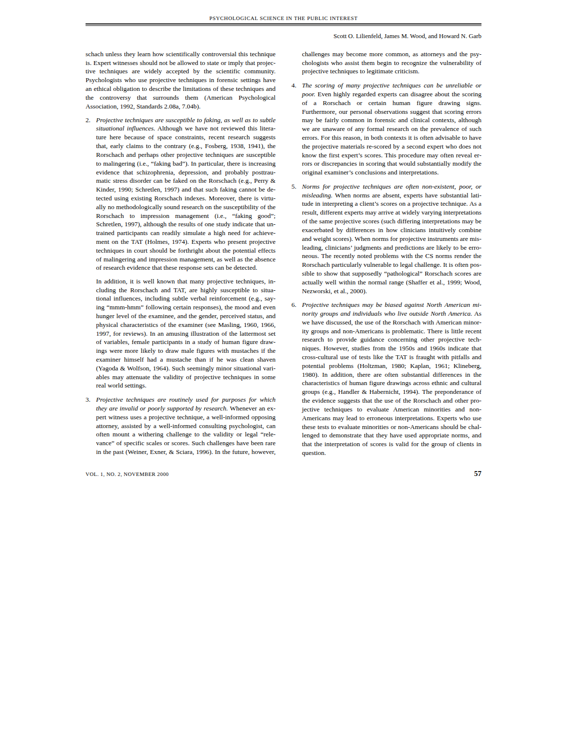Psychological Science in the Public Interest
Scott O. Lilienfeld, James M. Wood, and Howard N. Garb
schach unless they learn how scientifically controversial this technique is. Expert witnesses should not be allowed to state or imply that projective techniques are widely accepted by the scientific community. Psychologists who use projective techniques in forensic settings have an ethical obligation to describe the limitations of these techniques and the controversy that surrounds them (American Psychological Association, 1992, Standards 2.08a, 7.04b).
Projective techniques are susceptible to faking, as well as to subtle situational influences. Although we have not reviewed this literature here because of space constraints, recent research suggests that, early claims to the contrary (e.g., Fosberg, 1938, 1941), the Rorschach and perhaps other projective techniques are susceptible to malingering (i.e., “faking bad”). In particular, there is increasing evidence that schizophrenia, depression, and probably posttraumatic stress disorder can be faked on the Rorschach (e.g., Perry & Kinder, 1990; Schretlen, 1997) and that such faking cannot be detected using existing Rorschach indexes. Moreover, there is virtually no methodologically sound research on the susceptibility of the Rorschach to impression management (i.e., “faking good”; Schretlen, 1997), although the results of one study indicate that untrained participants can readily simulate a high need for achievement on the TAT (Holmes, 1974). Experts who present projective techniques in court should be forthright about the potential effects of malingering and impression management, as well as the absence of research evidence that these response sets can be detected.
In addition, it is well known that many projective techniques, including the Rorschach and TAT, are highly susceptible to situational influences, including subtle verbal reinforcement (e.g., saying “mmm-hmm” following certain responses), the mood and even hunger level of the examinee, and the gender, perceived status, and physical characteristics of the examiner (see Masling, 1960, 1966, 1997, for reviews). In an amusing illustration of the lattermost set of variables, female participants in a study of human figure drawings were more likely to draw male figures with mustaches if the examiner himself had a mustache than if he was clean shaven (Yagoda & Wolfson, 1964). Such seemingly minor situational variables may attenuate the validity of projective techniques in some real world settings.
Projective techniques are routinely used for purposes for which they are invalid or poorly supported by research. Whenever an expert witness uses a projective technique, a well-informed opposing attorney, assisted by a well-informed consulting psychologist, can often mount a withering challenge to the validity or legal “relevance” of specific scales or scores. Such challenges have been rare in the past (Weiner, Exner, & Sciara, 1996). In the future, however, challenges may become more common, as attorneys and the psychologists who assist them begin to recognize the vulnerability of projective techniques to legitimate criticism.
The scoring of many projective techniques can be unreliable or poor. Even highly regarded experts can disagree about the scoring of a Rorschach or certain human figure drawing signs. Furthermore, our personal observations suggest that scoring errors may be fairly common in forensic and clinical contexts, although we are unaware of any formal research on the prevalence of such errors. For this reason, in both contexts it is often advisable to have the projective materials re-scored by a second expert who does not know the first expert’s scores. This procedure may often reveal errors or discrepancies in scoring that would substantially modify the original examiner’s conclusions and interpretations.
Norms for projective techniques are often non-existent, poor, or misleading. When norms are absent, experts have substantial latitude in interpreting a client’s scores on a projective technique. As a result, different experts may arrive at widely varying interpretations of the same projective scores (such differing interpretations may be exacerbated by differences in how clinicians intuitively combine and weight scores). When norms for projective instruments are misleading, clinicians’ judgments and predictions are likely to be erroneous. The recently noted problems with the CS norms render the Rorschach particularly vulnerable to legal challenge. It is often possible to show that supposedly “pathological” Rorschach scores are actually well within the normal range (Shaffer et al., 1999; Wood, Nezworski, et al., 2000).
Projective techniques may be biased against North American minority groups and individuals who live outside North America. As we have discussed, the use of the Rorschach with American minority groups and non-Americans is problematic. There is little recent research to provide guidance concerning other projective techniques. However, studies from the 1950s and 1960s indicate that cross-cultural use of tests like the TAT is fraught with pitfalls and potential problems (Holtzman, 1980; Kaplan, 1961; Klineberg, 1980). In addition, there are often substantial differences in the characteristics of human figure drawings across ethnic and cultural groups (e.g., Handler & Habernicht, 1994). The preponderance of the evidence suggests that the use of the Rorschach and other projective techniques to evaluate American minorities and non-Americans may lead to erroneous interpretations. Experts who use these tests to evaluate minorities or non-Americans should be challenged to demonstrate that they have used appropriate norms, and that the interpretation of scores is valid for the group of clients in question.
Vol. 1, No. 2, November 2000 57